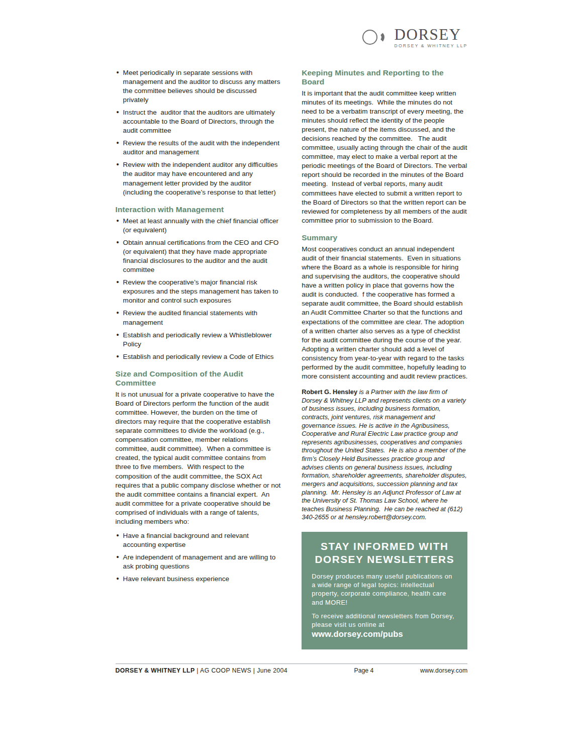DORSEY
DORSEY & WHITNEY LLP
Meet periodically in separate sessions with management and the auditor to discuss any matters the committee believes should be discussed privately
Instruct the auditor that the auditors are ultimately accountable to the Board of Directors, through the audit committee
Review the results of the audit with the independent auditor and management
Review with the independent auditor any difficulties the auditor may have encountered and any management letter provided by the auditor (including the cooperative’s response to that letter)
Interaction with Management
Meet at least annually with the chief financial officer (or equivalent)
Obtain annual certifications from the CEO and CFO (or equivalent) that they have made appropriate financial disclosures to the auditor and the audit committee
Review the cooperative’s major financial risk exposures and the steps management has taken to monitor and control such exposures
Review the audited financial statements with management
Establish and periodically review a Whistleblower Policy
Establish and periodically review a Code of Ethics
Size and Composition of the Audit Committee
It is not unusual for a private cooperative to have the Board of Directors perform the function of the audit committee. However, the burden on the time of directors may require that the cooperative establish separate committees to divide the workload (e.g., compensation committee, member relations committee, audit committee). When a committee is created, the typical audit committee contains from three to five members. With respect to the composition of the audit committee, the SOX Act requires that a public company disclose whether or not the audit committee contains a financial expert. An audit committee for a private cooperative should be comprised of individuals with a range of talents, including members who:
Have a financial background and relevant accounting expertise
Are independent of management and are willing to ask probing questions
Have relevant business experience
Keeping Minutes and Reporting to the Board
It is important that the audit committee keep written minutes of its meetings. While the minutes do not need to be a verbatim transcript of every meeting, the minutes should reflect the identity of the people present, the nature of the items discussed, and the decisions reached by the committee. The audit committee, usually acting through the chair of the audit committee, may elect to make a verbal report at the periodic meetings of the Board of Directors. The verbal report should be recorded in the minutes of the Board meeting. Instead of verbal reports, many audit committees have elected to submit a written report to the Board of Directors so that the written report can be reviewed for completeness by all members of the audit committee prior to submission to the Board.
Summary
Most cooperatives conduct an annual independent audit of their financial statements. Even in situations where the Board as a whole is responsible for hiring and supervising the auditors, the cooperative should have a written policy in place that governs how the audit is conducted. f the cooperative has formed a separate audit committee, the Board should establish an Audit Committee Charter so that the functions and expectations of the committee are clear. The adoption of a written charter also serves as a type of checklist for the audit committee during the course of the year. Adopting a written charter should add a level of consistency from year-to-year with regard to the tasks performed by the audit committee, hopefully leading to more consistent accounting and audit review practices.
Robert G. Hensley is a Partner with the law firm of Dorsey & Whitney LLP and represents clients on a variety of business issues, including business formation, contracts, joint ventures, risk management and governance issues. He is active in the Agribusiness, Cooperative and Rural Electric Law practice group and represents agribusinesses, cooperatives and companies throughout the United States. He is also a member of the firm’s Closely Held Businesses practice group and advises clients on general business issues, including formation, shareholder agreements, shareholder disputes, mergers and acquisitions, succession planning and tax planning. Mr. Hensley is an Adjunct Professor of Law at the University of St. Thomas Law School, where he teaches Business Planning. He can be reached at (612) 340-2655 or at hensley.robert@dorsey.com.
STAY INFORMED WITH
DORSEY NEWSLETTERS
Dorsey produces many useful publications on a wide range of legal topics: intellectual property, corporate compliance, health care and MORE!
To receive additional newsletters from Dorsey, please visit us online at www.dorsey.com/pubs
DORSEY & WHITNEY LLP | AG COOP NEWS | June 2004
Page 4
www.dorsey.com